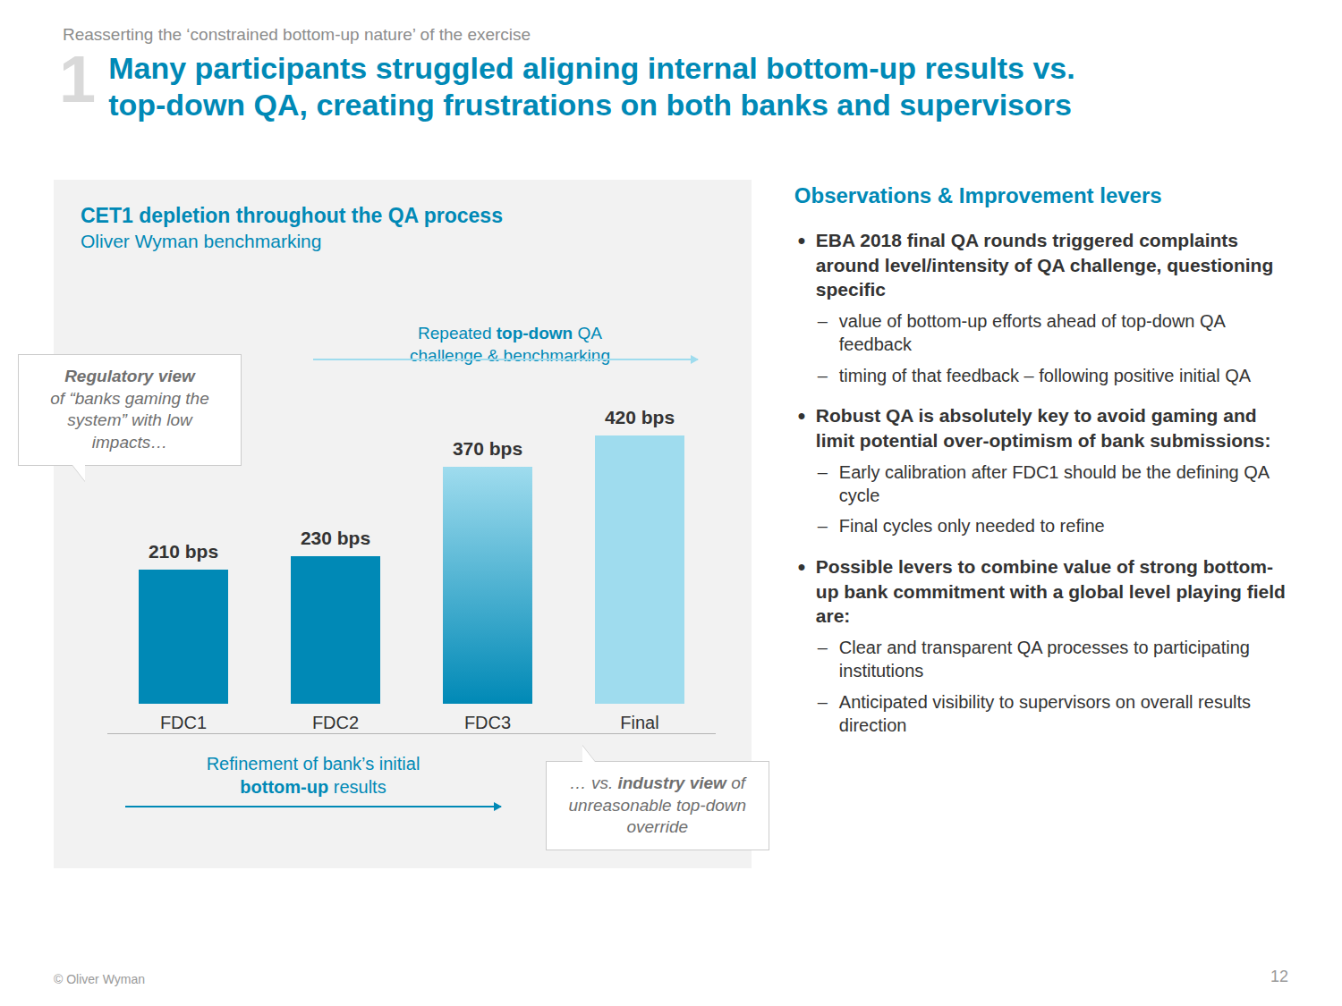Reasserting the ‘constrained bottom-up nature’ of the exercise
1
Many participants struggled aligning internal bottom-up results vs.
top-down QA, creating frustrations on both banks and supervisors
CET1 depletion throughout the QA process
Oliver Wyman benchmarking
Repeated top-down QA
challenge & benchmarking
Regulatory view
of “banks gaming the system” with low impacts…
210 bps
FDC1
230 bps
FDC2
370 bps
FDC3
420 bps
Final
Refinement of bank’s initial
bottom-up results
… vs. industry view of unreasonable top-down override
Observations & Improvement levers
EBA 2018 final QA rounds triggered complaints around level/intensity of QA challenge, questioning specific
value of bottom-up efforts ahead of top-down QA feedback
timing of that feedback – following positive initial QA
Robust QA is absolutely key to avoid gaming and limit potential over-optimism of bank submissions:
Early calibration after FDC1 should be the defining QA cycle
Final cycles only needed to refine
Possible levers to combine value of strong bottom-up bank commitment with a global level playing field are:
Clear and transparent QA processes to participating institutions
Anticipated visibility to supervisors on overall results direction
© Oliver Wyman 12